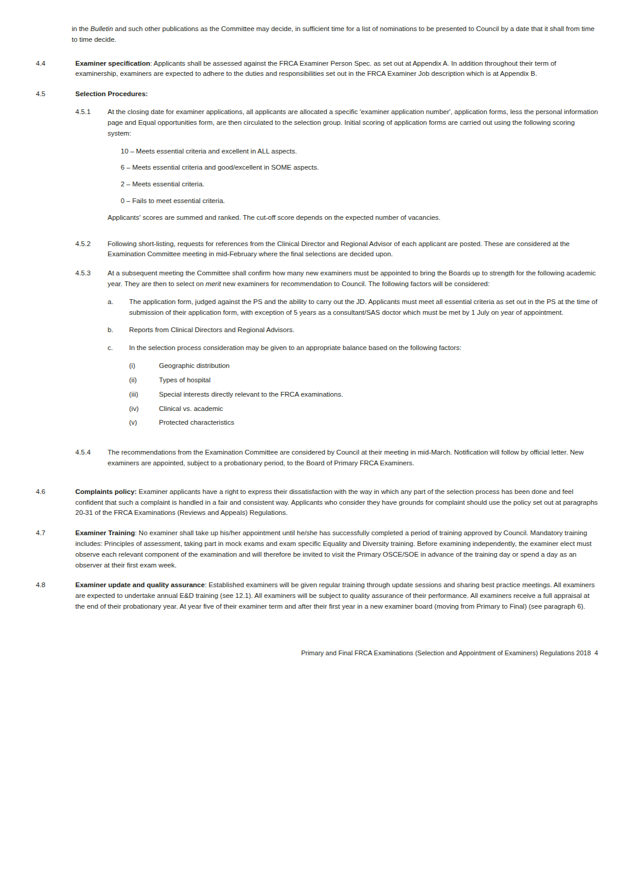in the Bulletin and such other publications as the Committee may decide, in sufficient time for a list of nominations to be presented to Council by a date that it shall from time to time decide.
4.4
Examiner specification: Applicants shall be assessed against the FRCA Examiner Person Spec. as set out at Appendix A. In addition throughout their term of examinership, examiners are expected to adhere to the duties and responsibilities set out in the FRCA Examiner Job description which is at Appendix B.
4.5
Selection Procedures:
4.5.1
At the closing date for examiner applications, all applicants are allocated a specific 'examiner application number', application forms, less the personal information page and Equal opportunities form, are then circulated to the selection group. Initial scoring of application forms are carried out using the following scoring system:
10 – Meets essential criteria and excellent in ALL aspects.
6 – Meets essential criteria and good/excellent in SOME aspects.
2 – Meets essential criteria.
0 – Fails to meet essential criteria.
Applicants' scores are summed and ranked. The cut-off score depends on the expected number of vacancies.
4.5.2
Following short-listing, requests for references from the Clinical Director and Regional Advisor of each applicant are posted. These are considered at the Examination Committee meeting in mid-February where the final selections are decided upon.
4.5.3
At a subsequent meeting the Committee shall confirm how many new examiners must be appointed to bring the Boards up to strength for the following academic year. They are then to select on merit new examiners for recommendation to Council. The following factors will be considered:
a.
The application form, judged against the PS and the ability to carry out the JD. Applicants must meet all essential criteria as set out in the PS at the time of submission of their application form, with exception of 5 years as a consultant/SAS doctor which must be met by 1 July on year of appointment.
b.
Reports from Clinical Directors and Regional Advisors.
c.
In the selection process consideration may be given to an appropriate balance based on the following factors:
(i)
Geographic distribution
(ii)
Types of hospital
(iii)
Special interests directly relevant to the FRCA examinations.
(iv)
Clinical vs. academic
(v)
Protected characteristics
4.5.4
The recommendations from the Examination Committee are considered by Council at their meeting in mid-March. Notification will follow by official letter. New examiners are appointed, subject to a probationary period, to the Board of Primary FRCA Examiners.
4.6
Complaints policy: Examiner applicants have a right to express their dissatisfaction with the way in which any part of the selection process has been done and feel confident that such a complaint is handled in a fair and consistent way. Applicants who consider they have grounds for complaint should use the policy set out at paragraphs 20-31 of the FRCA Examinations (Reviews and Appeals) Regulations.
4.7
Examiner Training: No examiner shall take up his/her appointment until he/she has successfully completed a period of training approved by Council. Mandatory training includes: Principles of assessment, taking part in mock exams and exam specific Equality and Diversity training. Before examining independently, the examiner elect must observe each relevant component of the examination and will therefore be invited to visit the Primary OSCE/SOE in advance of the training day or spend a day as an observer at their first exam week.
4.8
Examiner update and quality assurance: Established examiners will be given regular training through update sessions and sharing best practice meetings. All examiners are expected to undertake annual E&D training (see 12.1). All examiners will be subject to quality assurance of their performance. All examiners receive a full appraisal at the end of their probationary year. At year five of their examiner term and after their first year in a new examiner board (moving from Primary to Final) (see paragraph 6).
Primary and Final FRCA Examinations (Selection and Appointment of Examiners) Regulations 2018 4